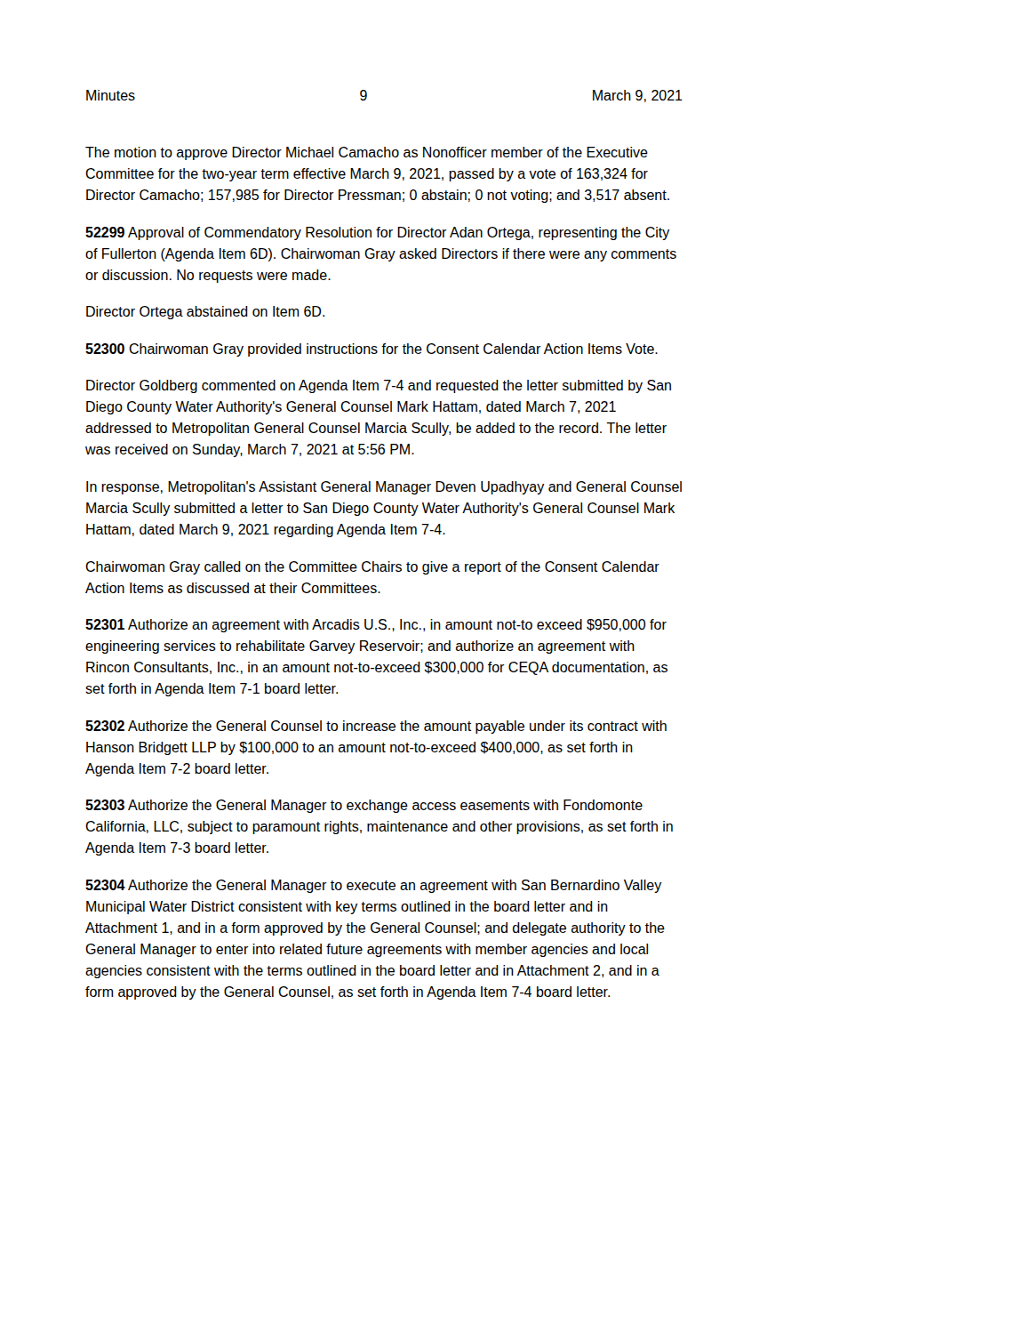Minutes 9 March 9, 2021
The motion to approve Director Michael Camacho as Nonofficer member of the Executive Committee for the two-year term effective March 9, 2021, passed by a vote of 163,324 for Director Camacho; 157,985 for Director Pressman; 0 abstain; 0 not voting; and 3,517 absent.
52299 Approval of Commendatory Resolution for Director Adan Ortega, representing the City of Fullerton (Agenda Item 6D). Chairwoman Gray asked Directors if there were any comments or discussion. No requests were made.
Director Ortega abstained on Item 6D.
52300 Chairwoman Gray provided instructions for the Consent Calendar Action Items Vote.
Director Goldberg commented on Agenda Item 7-4 and requested the letter submitted by San Diego County Water Authority's General Counsel Mark Hattam, dated March 7, 2021 addressed to Metropolitan General Counsel Marcia Scully, be added to the record. The letter was received on Sunday, March 7, 2021 at 5:56 PM.
In response, Metropolitan's Assistant General Manager Deven Upadhyay and General Counsel Marcia Scully submitted a letter to San Diego County Water Authority's General Counsel Mark Hattam, dated March 9, 2021 regarding Agenda Item 7-4.
Chairwoman Gray called on the Committee Chairs to give a report of the Consent Calendar Action Items as discussed at their Committees.
52301 Authorize an agreement with Arcadis U.S., Inc., in amount not-to exceed $950,000 for engineering services to rehabilitate Garvey Reservoir; and authorize an agreement with Rincon Consultants, Inc., in an amount not-to-exceed $300,000 for CEQA documentation, as set forth in Agenda Item 7-1 board letter.
52302 Authorize the General Counsel to increase the amount payable under its contract with Hanson Bridgett LLP by $100,000 to an amount not-to-exceed $400,000, as set forth in Agenda Item 7-2 board letter.
52303 Authorize the General Manager to exchange access easements with Fondomonte California, LLC, subject to paramount rights, maintenance and other provisions, as set forth in Agenda Item 7-3 board letter.
52304 Authorize the General Manager to execute an agreement with San Bernardino Valley Municipal Water District consistent with key terms outlined in the board letter and in Attachment 1, and in a form approved by the General Counsel; and delegate authority to the General Manager to enter into related future agreements with member agencies and local agencies consistent with the terms outlined in the board letter and in Attachment 2, and in a form approved by the General Counsel, as set forth in Agenda Item 7-4 board letter.